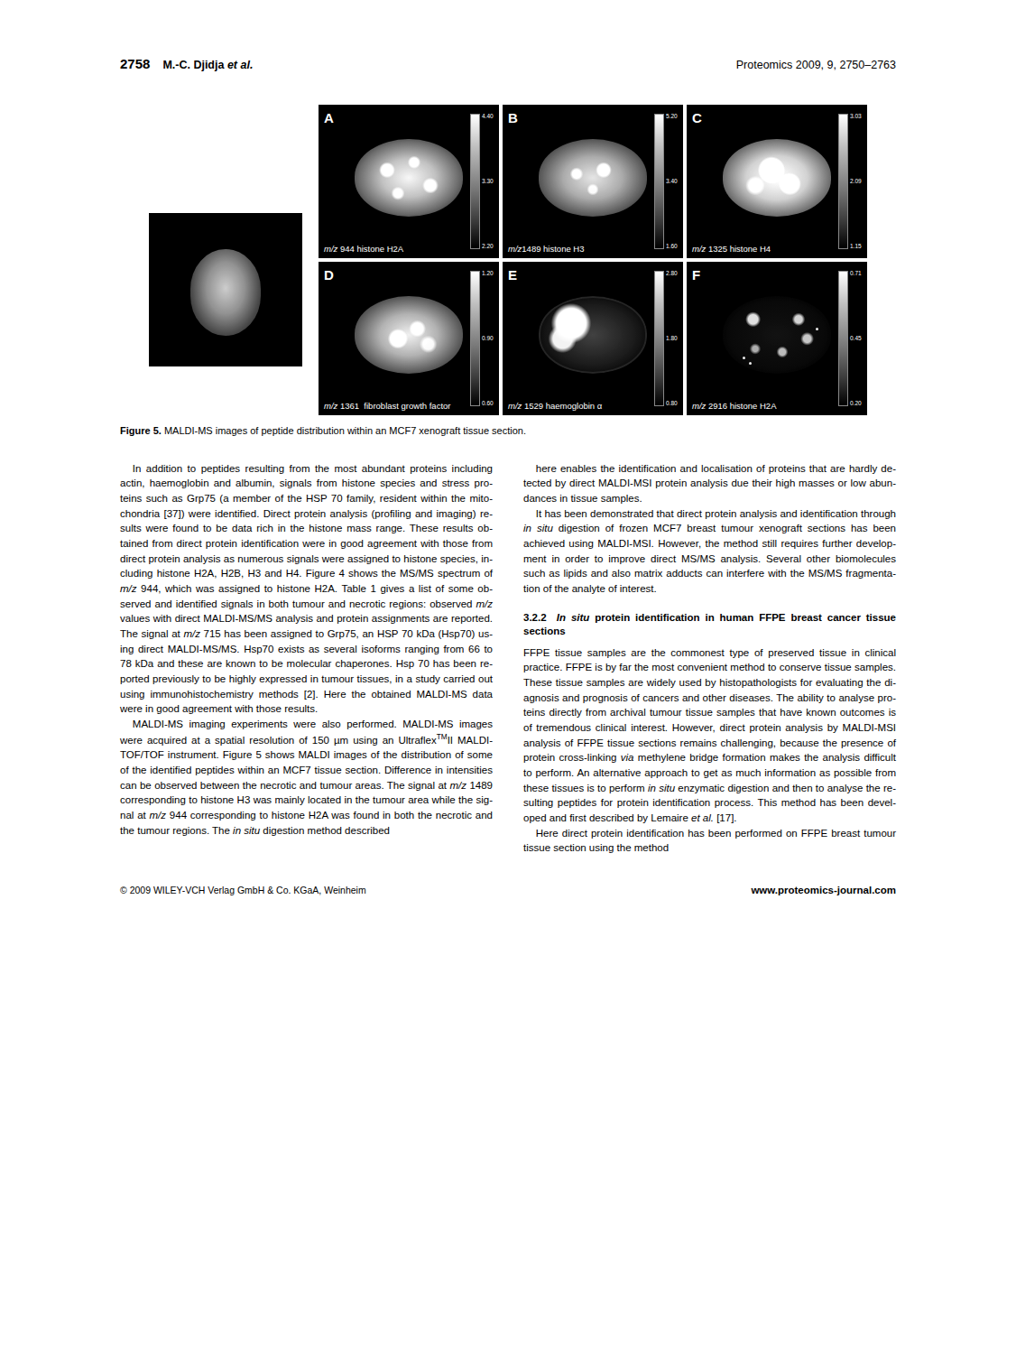2758 M.-C. Djidja et al.
Proteomics 2009, 9, 2750–2763
A
4.40 3.30 2.20
m/z 944 histone H2A
B
5.20 3.40 1.60
m/z1489 histone H3
C
3.03 2.09 1.15
m/z 1325 histone H4
D
1.20 0.90 0.60
m/z 1361 fibroblast growth factor
E
2.80 1.80 0.80
m/z 1529 haemoglobin α
F
0.71 0.45 0.20
m/z 2916 histone H2A
Figure 5. MALDI-MS images of peptide distribution within an MCF7 xenograft tissue section.
In addition to peptides resulting from the most abundant proteins including actin, haemoglobin and albumin, signals from histone species and stress proteins such as Grp75 (a member of the HSP 70 family, resident within the mitochondria [37]) were identified. Direct protein analysis (profiling and imaging) results were found to be data rich in the histone mass range. These results obtained from direct protein identification were in good agreement with those from direct protein analysis as numerous signals were assigned to histone species, including histone H2A, H2B, H3 and H4. Figure 4 shows the MS/MS spectrum of m/z 944, which was assigned to histone H2A. Table 1 gives a list of some observed and identified signals in both tumour and necrotic regions: observed m/z values with direct MALDI-MS/MS analysis and protein assignments are reported. The signal at m/z 715 has been assigned to Grp75, an HSP 70 kDa (Hsp70) using direct MALDI-MS/MS. Hsp70 exists as several isoforms ranging from 66 to 78 kDa and these are known to be molecular chaperones. Hsp 70 has been reported previously to be highly expressed in tumour tissues, in a study carried out using immunohistochemistry methods [2]. Here the obtained MALDI-MS data were in good agreement with those results.
MALDI-MS imaging experiments were also performed. MALDI-MS images were acquired at a spatial resolution of 150 µm using an UltraflexTMII MALDI-TOF/TOF instrument. Figure 5 shows MALDI images of the distribution of some of the identified peptides within an MCF7 tissue section. Difference in intensities can be observed between the necrotic and tumour areas. The signal at m/z 1489 corresponding to histone H3 was mainly located in the tumour area while the signal at m/z 944 corresponding to histone H2A was found in both the necrotic and the tumour regions. The in situ digestion method described
here enables the identification and localisation of proteins that are hardly detected by direct MALDI-MSI protein analysis due their high masses or low abundances in tissue samples.
It has been demonstrated that direct protein analysis and identification through in situ digestion of frozen MCF7 breast tumour xenograft sections has been achieved using MALDI-MSI. However, the method still requires further development in order to improve direct MS/MS analysis. Several other biomolecules such as lipids and also matrix adducts can interfere with the MS/MS fragmentation of the analyte of interest.
3.2.2 In situ protein identification in human FFPE breast cancer tissue sections
FFPE tissue samples are the commonest type of preserved tissue in clinical practice. FFPE is by far the most convenient method to conserve tissue samples. These tissue samples are widely used by histopathologists for evaluating the diagnosis and prognosis of cancers and other diseases. The ability to analyse proteins directly from archival tumour tissue samples that have known outcomes is of tremendous clinical interest. However, direct protein analysis by MALDI-MSI analysis of FFPE tissue sections remains challenging, because the presence of protein cross-linking via methylene bridge formation makes the analysis difficult to perform. An alternative approach to get as much information as possible from these tissues is to perform in situ enzymatic digestion and then to analyse the resulting peptides for protein identification process. This method has been developed and first described by Lemaire et al. [17].
Here direct protein identification has been performed on FFPE breast tumour tissue section using the method
© 2009 WILEY-VCH Verlag GmbH & Co. KGaA, Weinheim
www.proteomics-journal.com